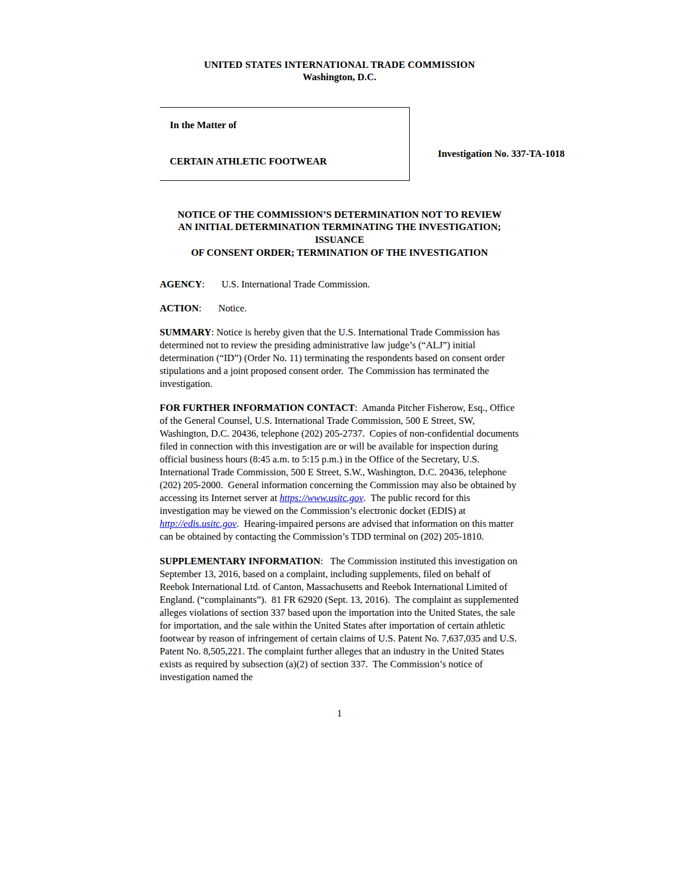UNITED STATES INTERNATIONAL TRADE COMMISSION
Washington, D.C.
In the Matter of
CERTAIN ATHLETIC FOOTWEAR
Investigation No. 337-TA-1018
NOTICE OF THE COMMISSION’S DETERMINATION NOT TO REVIEW
AN INITIAL DETERMINATION TERMINATING THE INVESTIGATION; ISSUANCE
OF CONSENT ORDER; TERMINATION OF THE INVESTIGATION
AGENCY: U.S. International Trade Commission.
ACTION: Notice.
SUMMARY: Notice is hereby given that the U.S. International Trade Commission has determined not to review the presiding administrative law judge’s (“ALJ”) initial determination (“ID”) (Order No. 11) terminating the respondents based on consent order stipulations and a joint proposed consent order. The Commission has terminated the investigation.
FOR FURTHER INFORMATION CONTACT: Amanda Pitcher Fisherow, Esq., Office of the General Counsel, U.S. International Trade Commission, 500 E Street, SW, Washington, D.C. 20436, telephone (202) 205-2737. Copies of non-confidential documents filed in connection with this investigation are or will be available for inspection during official business hours (8:45 a.m. to 5:15 p.m.) in the Office of the Secretary, U.S. International Trade Commission, 500 E Street, S.W., Washington, D.C. 20436, telephone (202) 205-2000. General information concerning the Commission may also be obtained by accessing its Internet server at https://www.usitc.gov. The public record for this investigation may be viewed on the Commission’s electronic docket (EDIS) at http://edis.usitc.gov. Hearing-impaired persons are advised that information on this matter can be obtained by contacting the Commission’s TDD terminal on (202) 205-1810.
SUPPLEMENTARY INFORMATION: The Commission instituted this investigation on September 13, 2016, based on a complaint, including supplements, filed on behalf of Reebok International Ltd. of Canton, Massachusetts and Reebok International Limited of England. (“complainants”). 81 FR 62920 (Sept. 13, 2016). The complaint as supplemented alleges violations of section 337 based upon the importation into the United States, the sale for importation, and the sale within the United States after importation of certain athletic footwear by reason of infringement of certain claims of U.S. Patent No. 7,637,035 and U.S. Patent No. 8,505,221. The complaint further alleges that an industry in the United States exists as required by subsection (a)(2) of section 337. The Commission’s notice of investigation named the
1